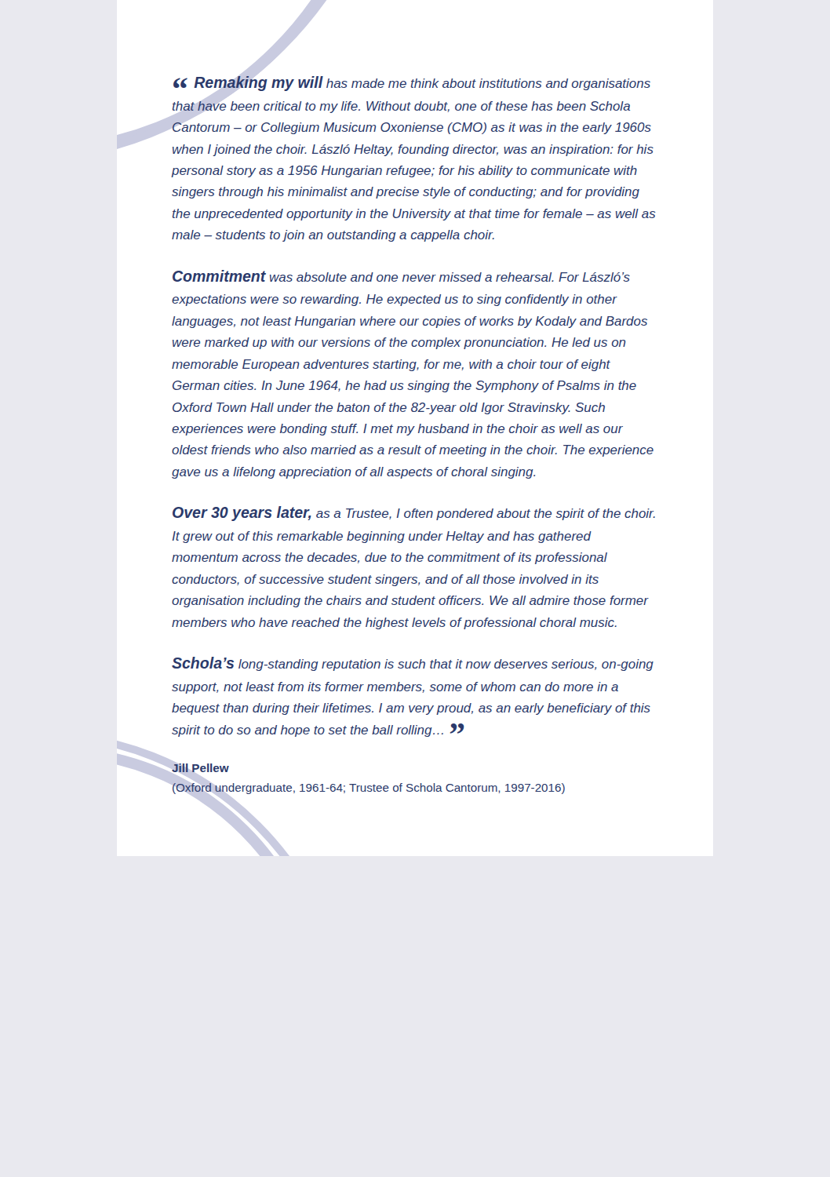“Remaking my will has made me think about institutions and organisations that have been critical to my life. Without doubt, one of these has been Schola Cantorum – or Collegium Musicum Oxoniense (CMO) as it was in the early 1960s when I joined the choir. László Heltay, founding director, was an inspiration: for his personal story as a 1956 Hungarian refugee; for his ability to communicate with singers through his minimalist and precise style of conducting; and for providing the unprecedented opportunity in the University at that time for female – as well as male – students to join an outstanding a cappella choir.
Commitment was absolute and one never missed a rehearsal. For László’s expectations were so rewarding. He expected us to sing confidently in other languages, not least Hungarian where our copies of works by Kodaly and Bardos were marked up with our versions of the complex pronunciation. He led us on memorable European adventures starting, for me, with a choir tour of eight German cities. In June 1964, he had us singing the Symphony of Psalms in the Oxford Town Hall under the baton of the 82-year old Igor Stravinsky. Such experiences were bonding stuff. I met my husband in the choir as well as our oldest friends who also married as a result of meeting in the choir. The experience gave us a lifelong appreciation of all aspects of choral singing.
Over 30 years later, as a Trustee, I often pondered about the spirit of the choir. It grew out of this remarkable beginning under Heltay and has gathered momentum across the decades, due to the commitment of its professional conductors, of successive student singers, and of all those involved in its organisation including the chairs and student officers. We all admire those former members who have reached the highest levels of professional choral music.
Schola’s long-standing reputation is such that it now deserves serious, on-going support, not least from its former members, some of whom can do more in a bequest than during their lifetimes. I am very proud, as an early beneficiary of this spirit to do so and hope to set the ball rolling…”
Jill Pellew (Oxford undergraduate, 1961-64; Trustee of Schola Cantorum, 1997-2016)